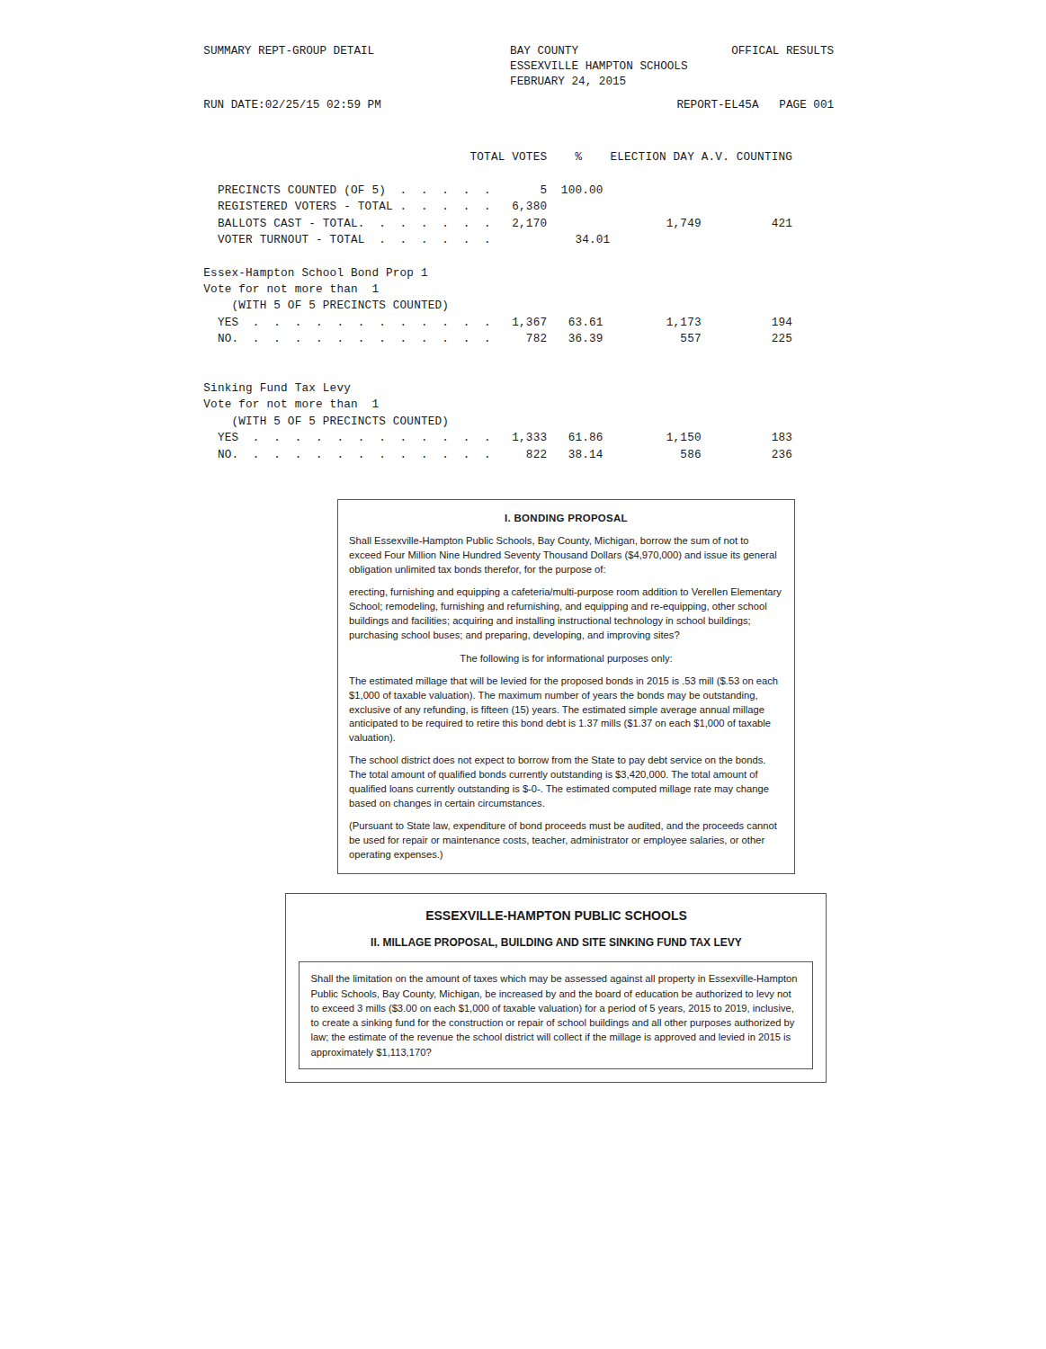SUMMARY REPT-GROUP DETAIL
BAY COUNTY ESSEXVILLE HAMPTON SCHOOLS FEBRUARY 24, 2015
OFFICAL RESULTS
RUN DATE:02/25/15 02:59 PM
REPORT-EL45A PAGE 001
                                      TOTAL VOTES    %    ELECTION DAY A.V. COUNTING

  PRECINCTS COUNTED (OF 5)  .  .  .  .  .       5  100.00
  REGISTERED VOTERS - TOTAL .  .  .  .  .   6,380
  BALLOTS CAST - TOTAL.  .  .  .  .  .  .   2,170                 1,749          421
  VOTER TURNOUT - TOTAL  .  .  .  .  .  .            34.01

Essex-Hampton School Bond Prop 1
Vote for not more than  1
    (WITH 5 OF 5 PRECINCTS COUNTED)
  YES  .  .  .  .  .  .  .  .  .  .  .  .   1,367   63.61         1,173          194
  NO.  .  .  .  .  .  .  .  .  .  .  .  .     782   36.39           557          225


Sinking Fund Tax Levy
Vote for not more than  1
    (WITH 5 OF 5 PRECINCTS COUNTED)
  YES  .  .  .  .  .  .  .  .  .  .  .  .   1,333   61.86         1,150          183
  NO.  .  .  .  .  .  .  .  .  .  .  .  .     822   38.14           586          236
I. BONDING PROPOSAL
Shall Essexville-Hampton Public Schools, Bay County, Michigan, borrow the sum of not to exceed Four Million Nine Hundred Seventy Thousand Dollars ($4,970,000) and issue its general obligation unlimited tax bonds therefor, for the purpose of:
erecting, furnishing and equipping a cafeteria/multi-purpose room addition to Verellen Elementary School; remodeling, furnishing and refurnishing, and equipping and re-equipping, other school buildings and facilities; acquiring and installing instructional technology in school buildings; purchasing school buses; and preparing, developing, and improving sites?
The following is for informational purposes only:
The estimated millage that will be levied for the proposed bonds in 2015 is .53 mill ($.53 on each $1,000 of taxable valuation). The maximum number of years the bonds may be outstanding, exclusive of any refunding, is fifteen (15) years. The estimated simple average annual millage anticipated to be required to retire this bond debt is 1.37 mills ($1.37 on each $1,000 of taxable valuation).
The school district does not expect to borrow from the State to pay debt service on the bonds. The total amount of qualified bonds currently outstanding is $3,420,000. The total amount of qualified loans currently outstanding is $-0-. The estimated computed millage rate may change based on changes in certain circumstances.
(Pursuant to State law, expenditure of bond proceeds must be audited, and the proceeds cannot be used for repair or maintenance costs, teacher, administrator or employee salaries, or other operating expenses.)
ESSEXVILLE-HAMPTON PUBLIC SCHOOLS
II. MILLAGE PROPOSAL, BUILDING AND SITE SINKING FUND TAX LEVY
Shall the limitation on the amount of taxes which may be assessed against all property in Essexville-Hampton Public Schools, Bay County, Michigan, be increased by and the board of education be authorized to levy not to exceed 3 mills ($3.00 on each $1,000 of taxable valuation) for a period of 5 years, 2015 to 2019, inclusive, to create a sinking fund for the construction or repair of school buildings and all other purposes authorized by law; the estimate of the revenue the school district will collect if the millage is approved and levied in 2015 is approximately $1,113,170?